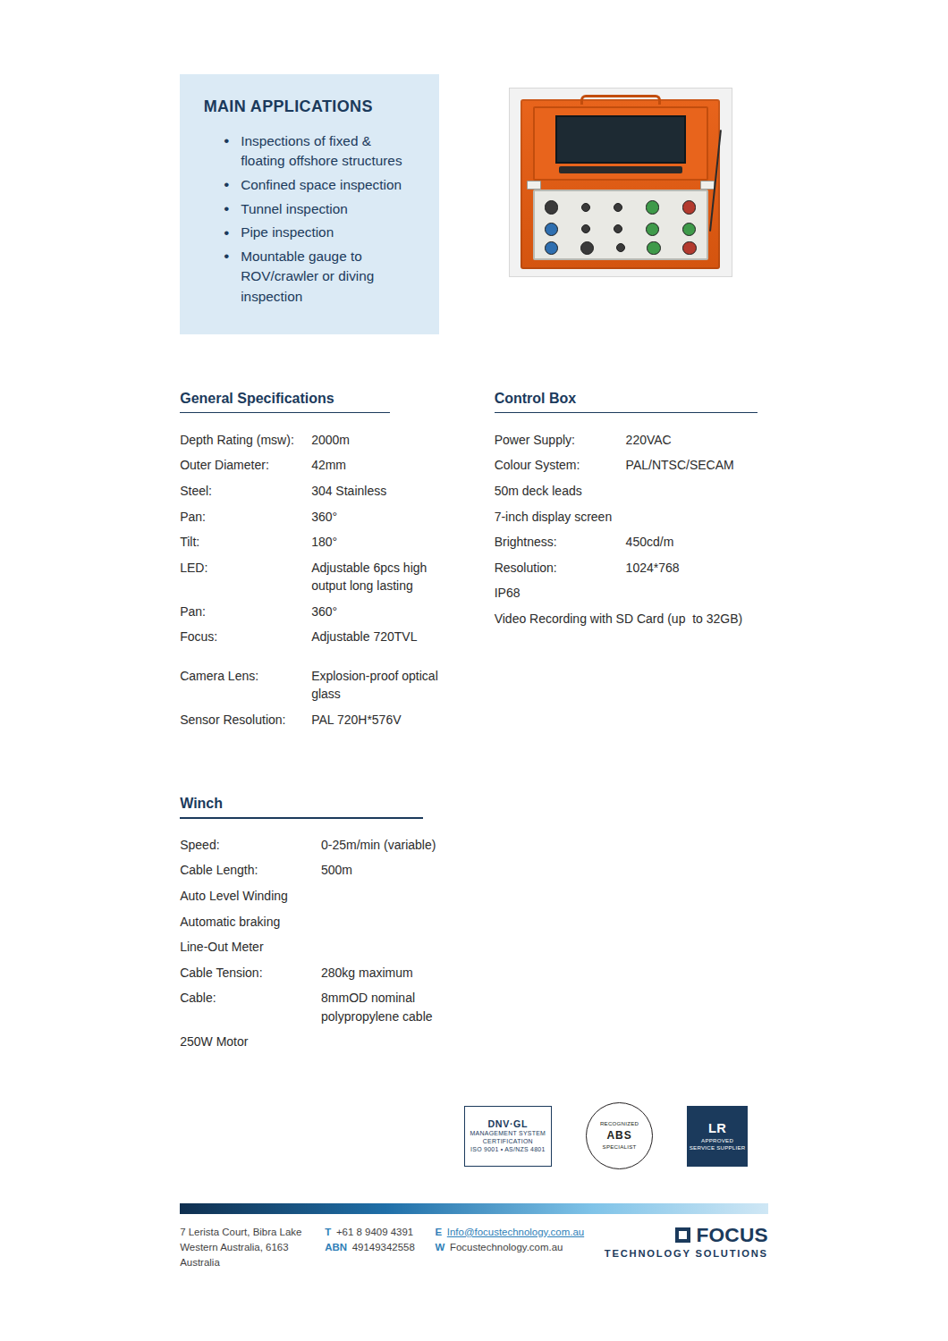MAIN APPLICATIONS
Inspections of fixed & floating offshore structures
Confined space inspection
Tunnel inspection
Pipe inspection
Mountable gauge to ROV/crawler or diving inspection
General Specifications
| Depth Rating (msw): | 2000m |
| Outer Diameter: | 42mm |
| Steel: | 304 Stainless |
| Pan: | 360° |
| Tilt: | 180° |
| LED: | Adjustable 6pcs high output long lasting |
| Pan: | 360° |
| Focus: | Adjustable 720TVL |
| Camera Lens: | Explosion-proof optical glass |
| Sensor Resolution: | PAL 720H*576V |
Control Box
| Power Supply: | 220VAC |
| Colour System: | PAL/NTSC/SECAM |
| 50m deck leads |
| 7-inch display screen |
| Brightness: | 450cd/m |
| Resolution: | 1024*768 |
| IP68 |
| Video Recording with SD Card (up to 32GB) |
Winch
| Speed: | 0-25m/min (variable) |
| Cable Length: | 500m |
| Auto Level Winding |
| Automatic braking |
| Line-Out Meter |
| Cable Tension: | 280kg maximum |
| Cable: | 8mmOD nominal polypropylene cable |
| 250W Motor |
DNV·GL MANAGEMENT SYSTEM CERTIFICATION ISO 9001 • AS/NZS 4801
RECOGNIZED ABS SPECIALIST
LR APPROVED SERVICE SUPPLIER
7 Lerista Court, Bibra Lake
Western Australia, 6163 Australia
T+61 8 9409 4391
ABN49149342558
EInfo@focustechnology.com.au
WFocustechnology.com.au
FOCUS
TECHNOLOGY SOLUTIONS